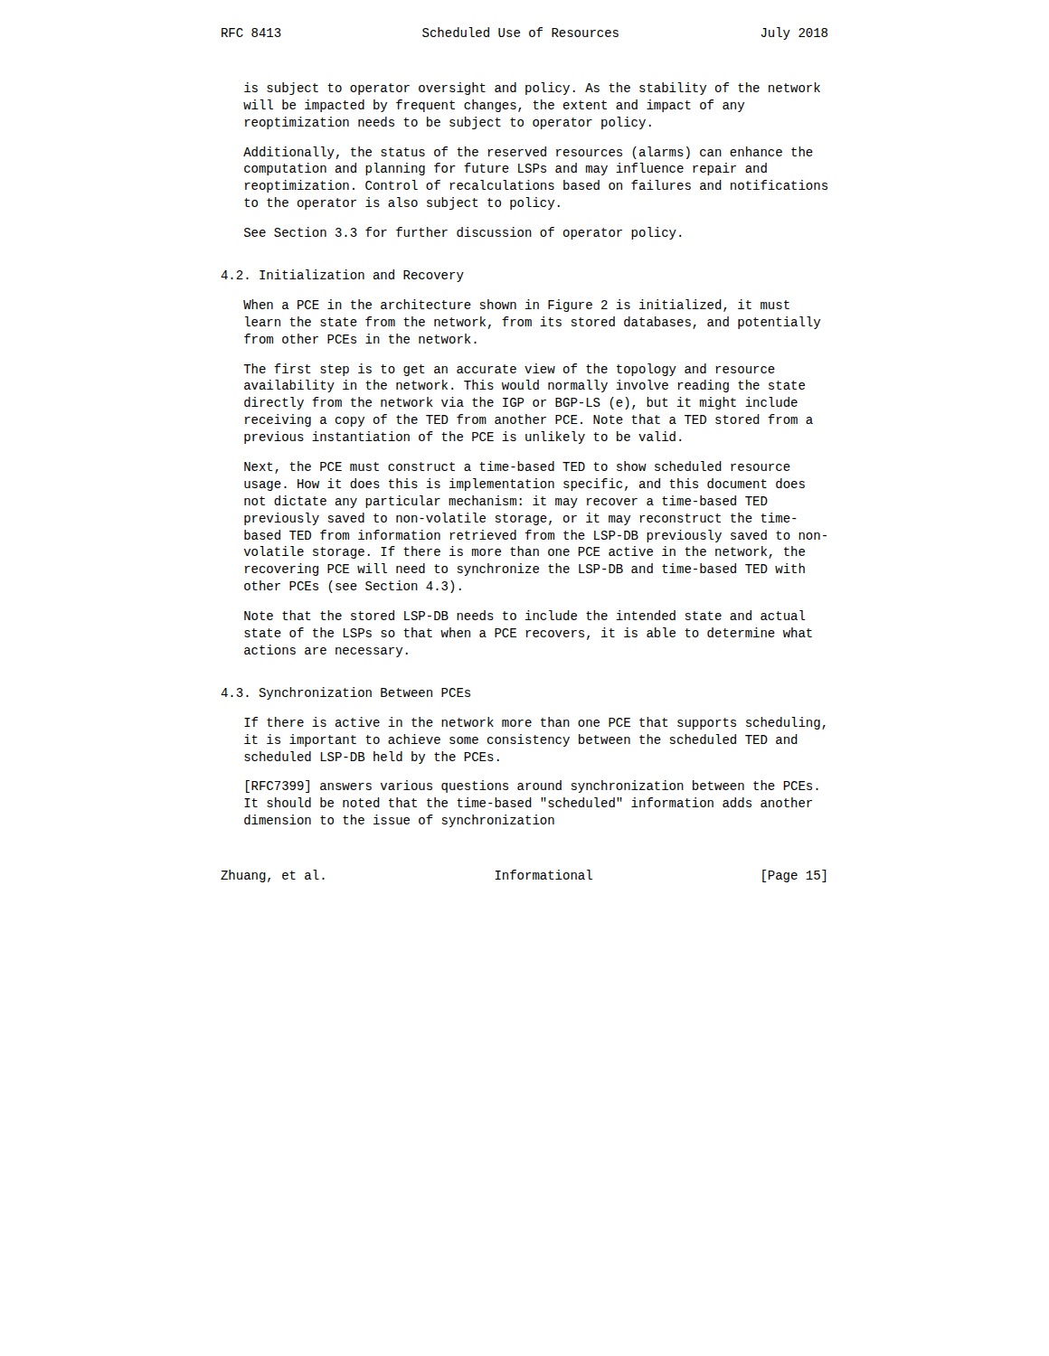RFC 8413 Scheduled Use of Resources July 2018
is subject to operator oversight and policy. As the stability of the network will be impacted by frequent changes, the extent and impact of any reoptimization needs to be subject to operator policy.
Additionally, the status of the reserved resources (alarms) can enhance the computation and planning for future LSPs and may influence repair and reoptimization. Control of recalculations based on failures and notifications to the operator is also subject to policy.
See Section 3.3 for further discussion of operator policy.
4.2. Initialization and Recovery
When a PCE in the architecture shown in Figure 2 is initialized, it must learn the state from the network, from its stored databases, and potentially from other PCEs in the network.
The first step is to get an accurate view of the topology and resource availability in the network. This would normally involve reading the state directly from the network via the IGP or BGP-LS (e), but it might include receiving a copy of the TED from another PCE. Note that a TED stored from a previous instantiation of the PCE is unlikely to be valid.
Next, the PCE must construct a time-based TED to show scheduled resource usage. How it does this is implementation specific, and this document does not dictate any particular mechanism: it may recover a time-based TED previously saved to non-volatile storage, or it may reconstruct the time-based TED from information retrieved from the LSP-DB previously saved to non-volatile storage. If there is more than one PCE active in the network, the recovering PCE will need to synchronize the LSP-DB and time-based TED with other PCEs (see Section 4.3).
Note that the stored LSP-DB needs to include the intended state and actual state of the LSPs so that when a PCE recovers, it is able to determine what actions are necessary.
4.3. Synchronization Between PCEs
If there is active in the network more than one PCE that supports scheduling, it is important to achieve some consistency between the scheduled TED and scheduled LSP-DB held by the PCEs.
[RFC7399] answers various questions around synchronization between the PCEs. It should be noted that the time-based "scheduled" information adds another dimension to the issue of synchronization
Zhuang, et al. Informational [Page 15]